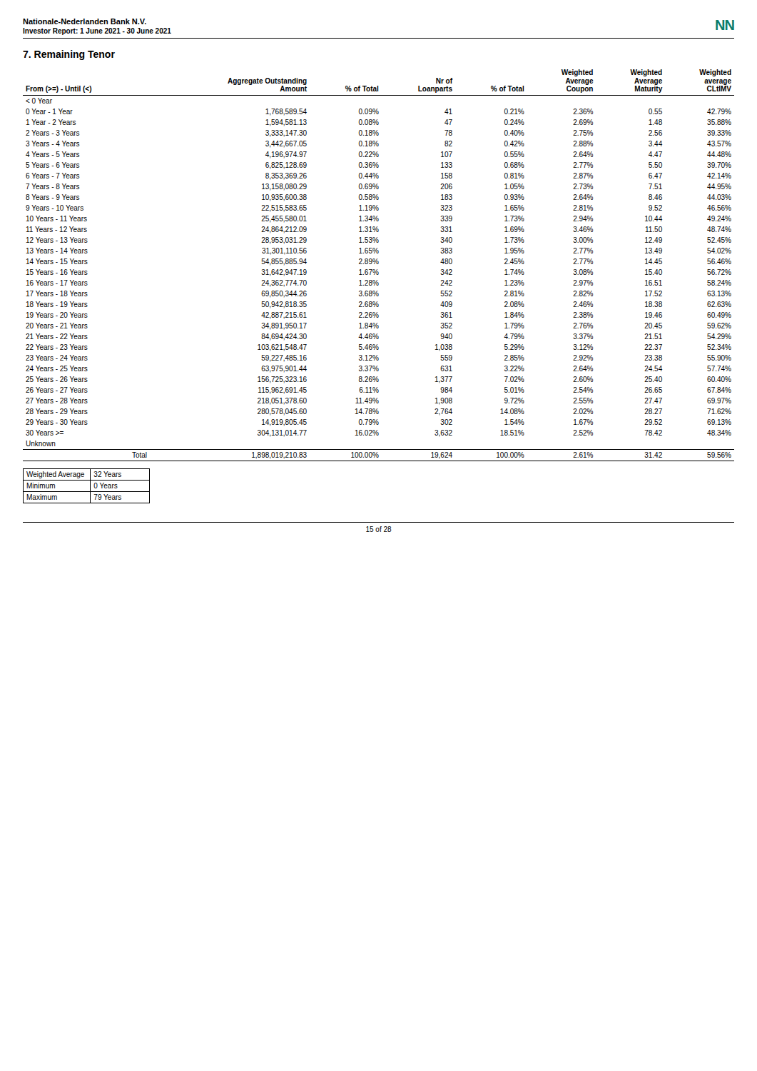NN
Nationale-Nederlanden Bank N.V.
Investor Report: 1 June 2021 - 30 June 2021
7. Remaining Tenor
| From (>=) - Until (<) | Aggregate Outstanding Amount | % of Total | Nr of Loanparts | % of Total | Weighted Average Coupon | Weighted Average Maturity | Weighted average CLtIMV |
| --- | --- | --- | --- | --- | --- | --- | --- |
| < 0 Year | | | | | | | |
| 0 Year - 1 Year | 1,768,589.54 | 0.09% | 41 | 0.21% | 2.36% | 0.55 | 42.79% |
| 1 Year - 2 Years | 1,594,581.13 | 0.08% | 47 | 0.24% | 2.69% | 1.48 | 35.88% |
| 2 Years - 3 Years | 3,333,147.30 | 0.18% | 78 | 0.40% | 2.75% | 2.56 | 39.33% |
| 3 Years - 4 Years | 3,442,667.05 | 0.18% | 82 | 0.42% | 2.88% | 3.44 | 43.57% |
| 4 Years - 5 Years | 4,196,974.97 | 0.22% | 107 | 0.55% | 2.64% | 4.47 | 44.48% |
| 5 Years - 6 Years | 6,825,128.69 | 0.36% | 133 | 0.68% | 2.77% | 5.50 | 39.70% |
| 6 Years - 7 Years | 8,353,369.26 | 0.44% | 158 | 0.81% | 2.87% | 6.47 | 42.14% |
| 7 Years - 8 Years | 13,158,080.29 | 0.69% | 206 | 1.05% | 2.73% | 7.51 | 44.95% |
| 8 Years - 9 Years | 10,935,600.38 | 0.58% | 183 | 0.93% | 2.64% | 8.46 | 44.03% |
| 9 Years - 10 Years | 22,515,583.65 | 1.19% | 323 | 1.65% | 2.81% | 9.52 | 46.56% |
| 10 Years - 11 Years | 25,455,580.01 | 1.34% | 339 | 1.73% | 2.94% | 10.44 | 49.24% |
| 11 Years - 12 Years | 24,864,212.09 | 1.31% | 331 | 1.69% | 3.46% | 11.50 | 48.74% |
| 12 Years - 13 Years | 28,953,031.29 | 1.53% | 340 | 1.73% | 3.00% | 12.49 | 52.45% |
| 13 Years - 14 Years | 31,301,110.56 | 1.65% | 383 | 1.95% | 2.77% | 13.49 | 54.02% |
| 14 Years - 15 Years | 54,855,885.94 | 2.89% | 480 | 2.45% | 2.77% | 14.45 | 56.46% |
| 15 Years - 16 Years | 31,642,947.19 | 1.67% | 342 | 1.74% | 3.08% | 15.40 | 56.72% |
| 16 Years - 17 Years | 24,362,774.70 | 1.28% | 242 | 1.23% | 2.97% | 16.51 | 58.24% |
| 17 Years - 18 Years | 69,850,344.26 | 3.68% | 552 | 2.81% | 2.82% | 17.52 | 63.13% |
| 18 Years - 19 Years | 50,942,818.35 | 2.68% | 409 | 2.08% | 2.46% | 18.38 | 62.63% |
| 19 Years - 20 Years | 42,887,215.61 | 2.26% | 361 | 1.84% | 2.38% | 19.46 | 60.49% |
| 20 Years - 21 Years | 34,891,950.17 | 1.84% | 352 | 1.79% | 2.76% | 20.45 | 59.62% |
| 21 Years - 22 Years | 84,694,424.30 | 4.46% | 940 | 4.79% | 3.37% | 21.51 | 54.29% |
| 22 Years - 23 Years | 103,621,548.47 | 5.46% | 1,038 | 5.29% | 3.12% | 22.37 | 52.34% |
| 23 Years - 24 Years | 59,227,485.16 | 3.12% | 559 | 2.85% | 2.92% | 23.38 | 55.90% |
| 24 Years - 25 Years | 63,975,901.44 | 3.37% | 631 | 3.22% | 2.64% | 24.54 | 57.74% |
| 25 Years - 26 Years | 156,725,323.16 | 8.26% | 1,377 | 7.02% | 2.60% | 25.40 | 60.40% |
| 26 Years - 27 Years | 115,962,691.45 | 6.11% | 984 | 5.01% | 2.54% | 26.65 | 67.84% |
| 27 Years - 28 Years | 218,051,378.60 | 11.49% | 1,908 | 9.72% | 2.55% | 27.47 | 69.97% |
| 28 Years - 29 Years | 280,578,045.60 | 14.78% | 2,764 | 14.08% | 2.02% | 28.27 | 71.62% |
| 29 Years - 30 Years | 14,919,805.45 | 0.79% | 302 | 1.54% | 1.67% | 29.52 | 69.13% |
| 30 Years >= | 304,131,014.77 | 16.02% | 3,632 | 18.51% | 2.52% | 78.42 | 48.34% |
| Unknown | | | | | | | |
| Total | 1,898,019,210.83 | 100.00% | 19,624 | 100.00% | 2.61% | 31.42 | 59.56% |
| Weighted Average | 32 Years |
| Minimum | 0 Years |
| Maximum | 79 Years |
15 of 28